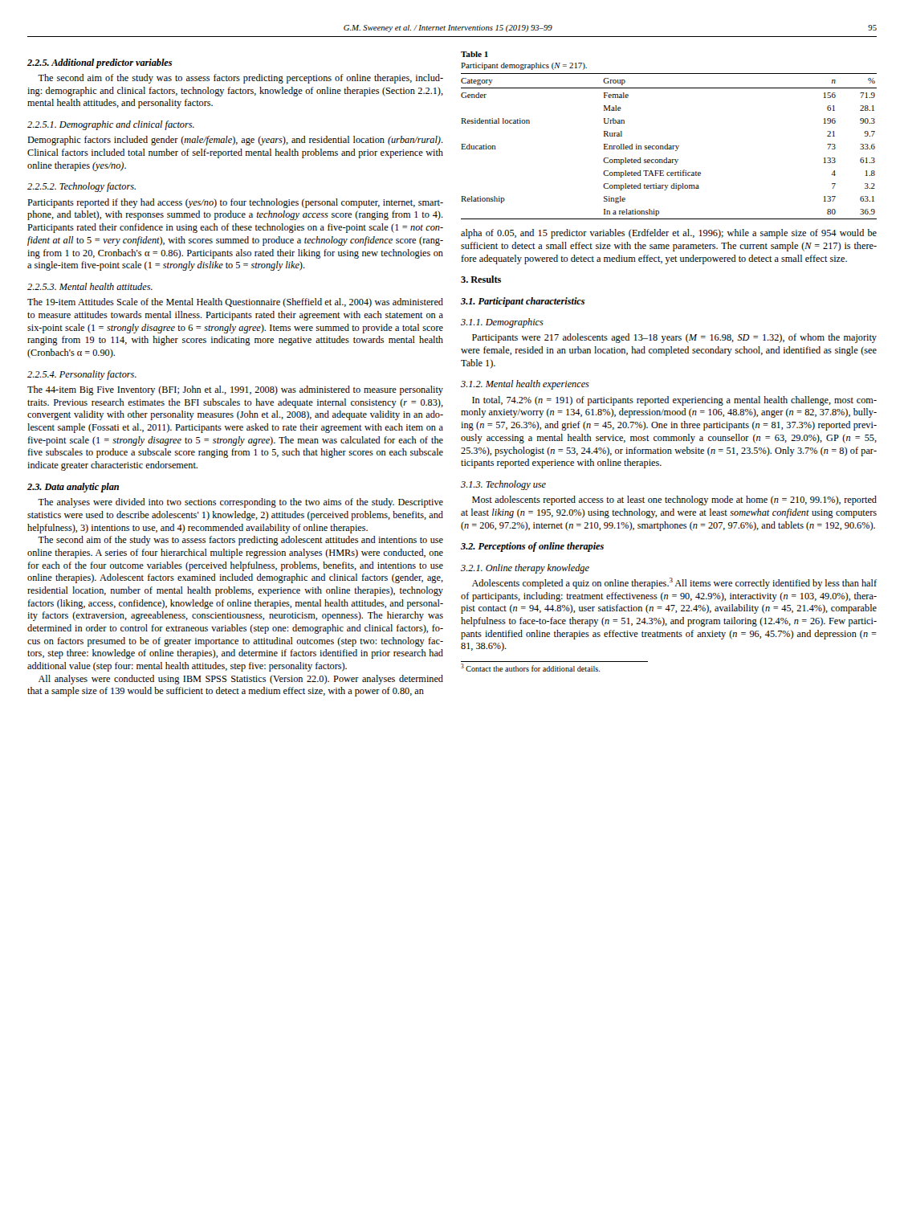G.M. Sweeney et al. / Internet Interventions 15 (2019) 93–99 95
2.2.5. Additional predictor variables
The second aim of the study was to assess factors predicting perceptions of online therapies, including: demographic and clinical factors, technology factors, knowledge of online therapies (Section 2.2.1), mental health attitudes, and personality factors.
2.2.5.1. Demographic and clinical factors.
Demographic factors included gender (male/female), age (years), and residential location (urban/rural). Clinical factors included total number of self-reported mental health problems and prior experience with online therapies (yes/no).
2.2.5.2. Technology factors.
Participants reported if they had access (yes/no) to four technologies (personal computer, internet, smartphone, and tablet), with responses summed to produce a technology access score (ranging from 1 to 4). Participants rated their confidence in using each of these technologies on a five-point scale (1 = not confident at all to 5 = very confident), with scores summed to produce a technology confidence score (ranging from 1 to 20, Cronbach's α = 0.86). Participants also rated their liking for using new technologies on a single-item five-point scale (1 = strongly dislike to 5 = strongly like).
2.2.5.3. Mental health attitudes.
The 19-item Attitudes Scale of the Mental Health Questionnaire (Sheffield et al., 2004) was administered to measure attitudes towards mental illness. Participants rated their agreement with each statement on a six-point scale (1 = strongly disagree to 6 = strongly agree). Items were summed to provide a total score ranging from 19 to 114, with higher scores indicating more negative attitudes towards mental health (Cronbach's α = 0.90).
2.2.5.4. Personality factors.
The 44-item Big Five Inventory (BFI; John et al., 1991, 2008) was administered to measure personality traits. Previous research estimates the BFI subscales to have adequate internal consistency (r = 0.83), convergent validity with other personality measures (John et al., 2008), and adequate validity in an adolescent sample (Fossati et al., 2011). Participants were asked to rate their agreement with each item on a five-point scale (1 = strongly disagree to 5 = strongly agree). The mean was calculated for each of the five subscales to produce a subscale score ranging from 1 to 5, such that higher scores on each subscale indicate greater characteristic endorsement.
2.3. Data analytic plan
The analyses were divided into two sections corresponding to the two aims of the study. Descriptive statistics were used to describe adolescents' 1) knowledge, 2) attitudes (perceived problems, benefits, and helpfulness), 3) intentions to use, and 4) recommended availability of online therapies.
The second aim of the study was to assess factors predicting adolescent attitudes and intentions to use online therapies. A series of four hierarchical multiple regression analyses (HMRs) were conducted, one for each of the four outcome variables (perceived helpfulness, problems, benefits, and intentions to use online therapies). Adolescent factors examined included demographic and clinical factors (gender, age, residential location, number of mental health problems, experience with online therapies), technology factors (liking, access, confidence), knowledge of online therapies, mental health attitudes, and personality factors (extraversion, agreeableness, conscientiousness, neuroticism, openness). The hierarchy was determined in order to control for extraneous variables (step one: demographic and clinical factors), focus on factors presumed to be of greater importance to attitudinal outcomes (step two: technology factors, step three: knowledge of online therapies), and determine if factors identified in prior research had additional value (step four: mental health attitudes, step five: personality factors).
All analyses were conducted using IBM SPSS Statistics (Version 22.0). Power analyses determined that a sample size of 139 would be sufficient to detect a medium effect size, with a power of 0.80, an
Table 1
Participant demographics (N = 217).
| Category | Group | n | % |
| --- | --- | --- | --- |
| Gender | Female | 156 | 71.9 |
| | Male | 61 | 28.1 |
| Residential location | Urban | 196 | 90.3 |
| | Rural | 21 | 9.7 |
| Education | Enrolled in secondary | 73 | 33.6 |
| | Completed secondary | 133 | 61.3 |
| | Completed TAFE certificate | 4 | 1.8 |
| | Completed tertiary diploma | 7 | 3.2 |
| Relationship | Single | 137 | 63.1 |
| | In a relationship | 80 | 36.9 |
alpha of 0.05, and 15 predictor variables (Erdfelder et al., 1996); while a sample size of 954 would be sufficient to detect a small effect size with the same parameters. The current sample (N = 217) is therefore adequately powered to detect a medium effect, yet underpowered to detect a small effect size.
3. Results
3.1. Participant characteristics
3.1.1. Demographics
Participants were 217 adolescents aged 13–18 years (M = 16.98, SD = 1.32), of whom the majority were female, resided in an urban location, had completed secondary school, and identified as single (see Table 1).
3.1.2. Mental health experiences
In total, 74.2% (n = 191) of participants reported experiencing a mental health challenge, most commonly anxiety/worry (n = 134, 61.8%), depression/mood (n = 106, 48.8%), anger (n = 82, 37.8%), bullying (n = 57, 26.3%), and grief (n = 45, 20.7%). One in three participants (n = 81, 37.3%) reported previously accessing a mental health service, most commonly a counsellor (n = 63, 29.0%), GP (n = 55, 25.3%), psychologist (n = 53, 24.4%), or information website (n = 51, 23.5%). Only 3.7% (n = 8) of participants reported experience with online therapies.
3.1.3. Technology use
Most adolescents reported access to at least one technology mode at home (n = 210, 99.1%), reported at least liking (n = 195, 92.0%) using technology, and were at least somewhat confident using computers (n = 206, 97.2%), internet (n = 210, 99.1%), smartphones (n = 207, 97.6%), and tablets (n = 192, 90.6%).
3.2. Perceptions of online therapies
3.2.1. Online therapy knowledge
Adolescents completed a quiz on online therapies.3 All items were correctly identified by less than half of participants, including: treatment effectiveness (n = 90, 42.9%), interactivity (n = 103, 49.0%), therapist contact (n = 94, 44.8%), user satisfaction (n = 47, 22.4%), availability (n = 45, 21.4%), comparable helpfulness to face-to-face therapy (n = 51, 24.3%), and program tailoring (12.4%, n = 26). Few participants identified online therapies as effective treatments of anxiety (n = 96, 45.7%) and depression (n = 81, 38.6%).
3 Contact the authors for additional details.